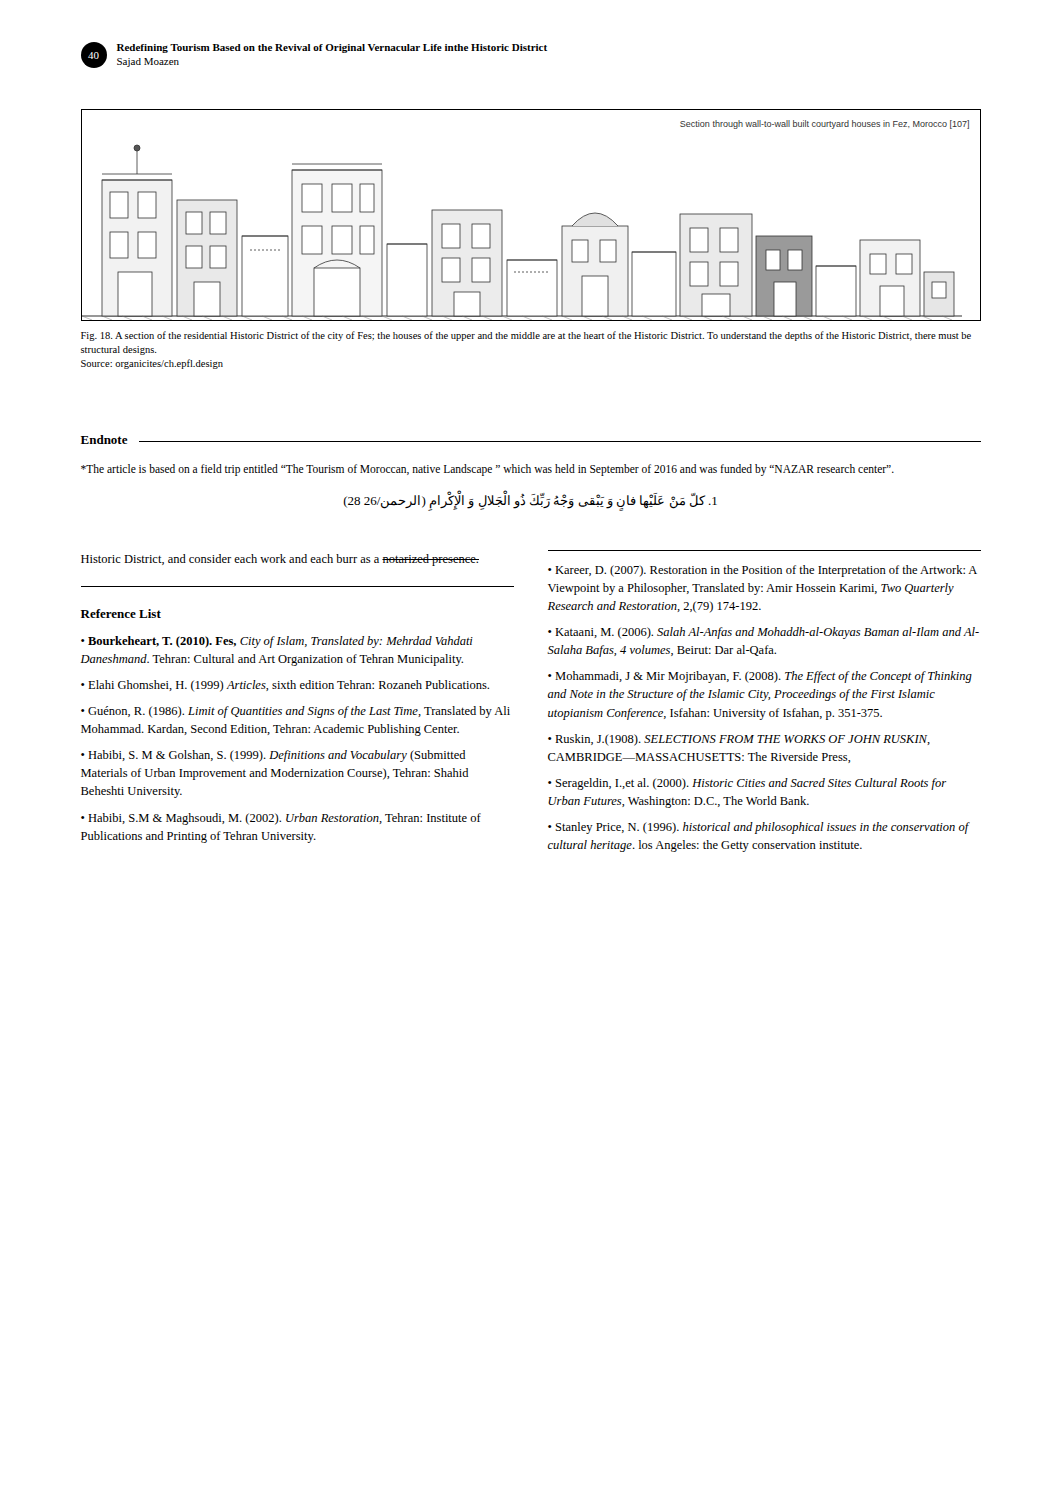40
Redefining Tourism Based on the Revival of Original Vernacular Life inthe Historic District
Sajad Moazen
Section through wall-to-wall built courtyard houses in Fez, Morocco [107]
Fig. 18. A section of the residential Historic District of the city of Fes; the houses of the upper and the middle are at the heart of the Historic District. To understand the depths of the Historic District, there must be structural designs. Source: organicites/ch.epfl.design
Endnote
*The article is based on a field trip entitled “The Tourism of Moroccan, native Landscape ” which was held in September of 2016 and was funded by “NAZAR research center”.
1. كلّ مَنْ عَلَيْها فانٍ وَ يَبْقى وَجْهُ رَبِّكَ ذُو الْجَلالِ وَ الْإِكْرامِ (الرحمن/26 28)
Historic District, and consider each work and each burr as a notarized presence.
Reference List
Bourkeheart, T. (2010). Fes, City of Islam, Translated by: Mehrdad Vahdati Daneshmand. Tehran: Cultural and Art Organization of Tehran Municipality.
Elahi Ghomshei, H. (1999) Articles, sixth edition Tehran: Rozaneh Publications.
Guénon, R. (1986). Limit of Quantities and Signs of the Last Time, Translated by Ali Mohammad. Kardan, Second Edition, Tehran: Academic Publishing Center.
Habibi, S. M & Golshan, S. (1999). Definitions and Vocabulary (Submitted Materials of Urban Improvement and Modernization Course), Tehran: Shahid Beheshti University.
Habibi, S.M & Maghsoudi, M. (2002). Urban Restoration, Tehran: Institute of Publications and Printing of Tehran University.
Kareer, D. (2007). Restoration in the Position of the Interpretation of the Artwork: A Viewpoint by a Philosopher, Translated by: Amir Hossein Karimi, Two Quarterly Research and Restoration, 2,(79) 174-192.
Kataani, M. (2006). Salah Al-Anfas and Mohaddh-al-Okayas Baman al-Ilam and Al-Salaha Bafas, 4 volumes, Beirut: Dar al-Qafa.
Mohammadi, J & Mir Mojribayan, F. (2008). The Effect of the Concept of Thinking and Note in the Structure of the Islamic City, Proceedings of the First Islamic utopianism Conference, Isfahan: University of Isfahan, p. 351-375.
Ruskin, J.(1908). SELECTIONS FROM THE WORKS OF JOHN RUSKIN, CAMBRIDGE—MASSACHUSETTS: The Riverside Press,
Serageldin, I.,et al. (2000). Historic Cities and Sacred Sites Cultural Roots for Urban Futures, Washington: D.C., The World Bank.
Stanley Price, N. (1996). historical and philosophical issues in the conservation of cultural heritage. los Angeles: the Getty conservation institute.